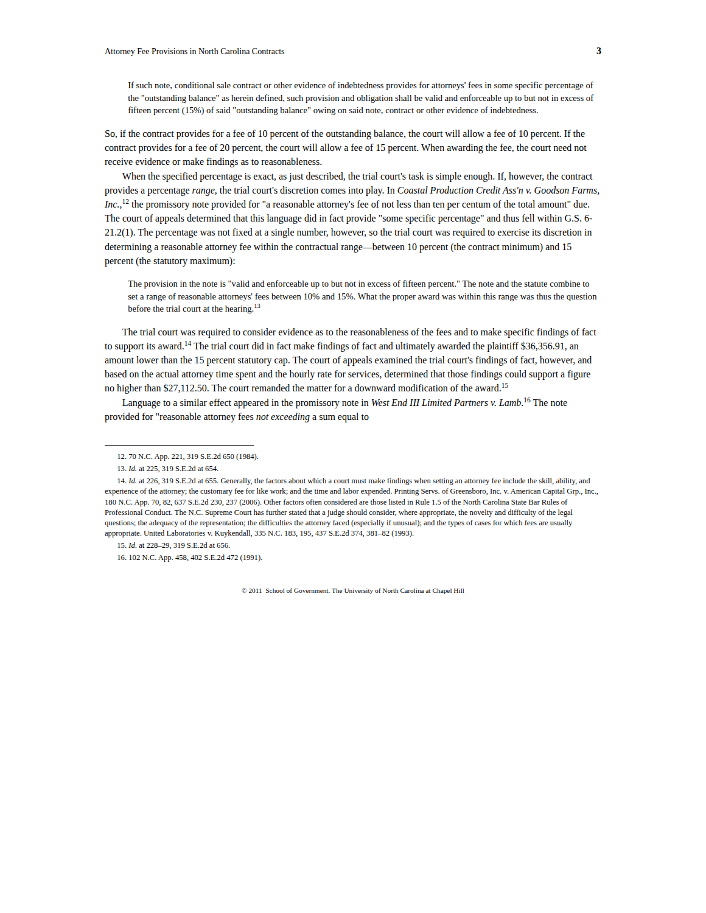Attorney Fee Provisions in North Carolina Contracts 3
If such note, conditional sale contract or other evidence of indebtedness provides for attorneys' fees in some specific percentage of the "outstanding balance" as herein defined, such provision and obligation shall be valid and enforceable up to but not in excess of fifteen percent (15%) of said "outstanding balance" owing on said note, contract or other evidence of indebtedness.
So, if the contract provides for a fee of 10 percent of the outstanding balance, the court will allow a fee of 10 percent. If the contract provides for a fee of 20 percent, the court will allow a fee of 15 percent. When awarding the fee, the court need not receive evidence or make findings as to reasonableness.
When the specified percentage is exact, as just described, the trial court's task is simple enough. If, however, the contract provides a percentage range, the trial court's discretion comes into play. In Coastal Production Credit Ass'n v. Goodson Farms, Inc.,12 the promissory note provided for "a reasonable attorney's fee of not less than ten per centum of the total amount" due. The court of appeals determined that this language did in fact provide "some specific percentage" and thus fell within G.S. 6-21.2(1). The percentage was not fixed at a single number, however, so the trial court was required to exercise its discretion in determining a reasonable attorney fee within the contractual range—between 10 percent (the contract minimum) and 15 percent (the statutory maximum):
The provision in the note is "valid and enforceable up to but not in excess of fifteen percent." The note and the statute combine to set a range of reasonable attorneys' fees between 10% and 15%. What the proper award was within this range was thus the question before the trial court at the hearing.13
The trial court was required to consider evidence as to the reasonableness of the fees and to make specific findings of fact to support its award.14 The trial court did in fact make findings of fact and ultimately awarded the plaintiff $36,356.91, an amount lower than the 15 percent statutory cap. The court of appeals examined the trial court's findings of fact, however, and based on the actual attorney time spent and the hourly rate for services, determined that those findings could support a figure no higher than $27,112.50. The court remanded the matter for a downward modification of the award.15
Language to a similar effect appeared in the promissory note in West End III Limited Partners v. Lamb.16 The note provided for "reasonable attorney fees not exceeding a sum equal to
12. 70 N.C. App. 221, 319 S.E.2d 650 (1984).
13. Id. at 225, 319 S.E.2d at 654.
14. Id. at 226, 319 S.E.2d at 655. Generally, the factors about which a court must make findings when setting an attorney fee include the skill, ability, and experience of the attorney; the customary fee for like work; and the time and labor expended. Printing Servs. of Greensboro, Inc. v. American Capital Grp., Inc., 180 N.C. App. 70, 82, 637 S.E.2d 230, 237 (2006). Other factors often considered are those listed in Rule 1.5 of the North Carolina State Bar Rules of Professional Conduct. The N.C. Supreme Court has further stated that a judge should consider, where appropriate, the novelty and difficulty of the legal questions; the adequacy of the representation; the difficulties the attorney faced (especially if unusual); and the types of cases for which fees are usually appropriate. United Laboratories v. Kuykendall, 335 N.C. 183, 195, 437 S.E.2d 374, 381–82 (1993).
15. Id. at 228–29, 319 S.E.2d at 656.
16. 102 N.C. App. 458, 402 S.E.2d 472 (1991).
© 2011 School of Government. The University of North Carolina at Chapel Hill